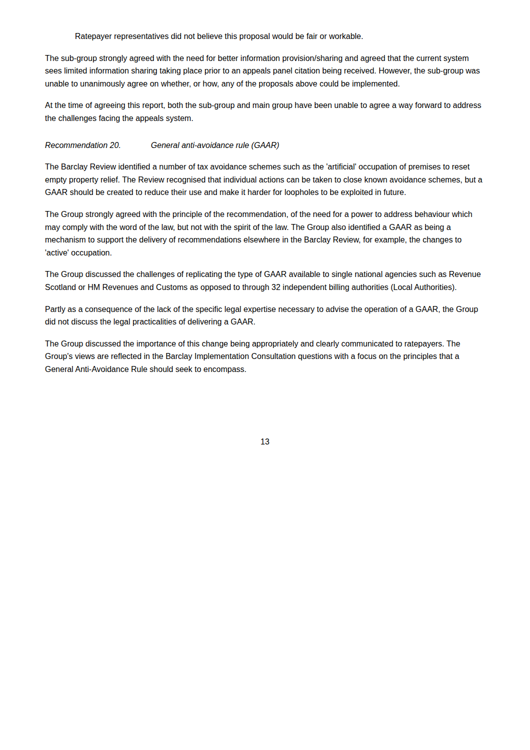Ratepayer representatives did not believe this proposal would be fair or workable.
The sub-group strongly agreed with the need for better information provision/sharing and agreed that the current system sees limited information sharing taking place prior to an appeals panel citation being received. However, the sub-group was unable to unanimously agree on whether, or how, any of the proposals above could be implemented.
At the time of agreeing this report, both the sub-group and main group have been unable to agree a way forward to address the challenges facing the appeals system.
Recommendation 20. General anti-avoidance rule (GAAR)
The Barclay Review identified a number of tax avoidance schemes such as the 'artificial' occupation of premises to reset empty property relief. The Review recognised that individual actions can be taken to close known avoidance schemes, but a GAAR should be created to reduce their use and make it harder for loopholes to be exploited in future.
The Group strongly agreed with the principle of the recommendation, of the need for a power to address behaviour which may comply with the word of the law, but not with the spirit of the law. The Group also identified a GAAR as being a mechanism to support the delivery of recommendations elsewhere in the Barclay Review, for example, the changes to 'active' occupation.
The Group discussed the challenges of replicating the type of GAAR available to single national agencies such as Revenue Scotland or HM Revenues and Customs as opposed to through 32 independent billing authorities (Local Authorities).
Partly as a consequence of the lack of the specific legal expertise necessary to advise the operation of a GAAR, the Group did not discuss the legal practicalities of delivering a GAAR.
The Group discussed the importance of this change being appropriately and clearly communicated to ratepayers. The Group's views are reflected in the Barclay Implementation Consultation questions with a focus on the principles that a General Anti-Avoidance Rule should seek to encompass.
13